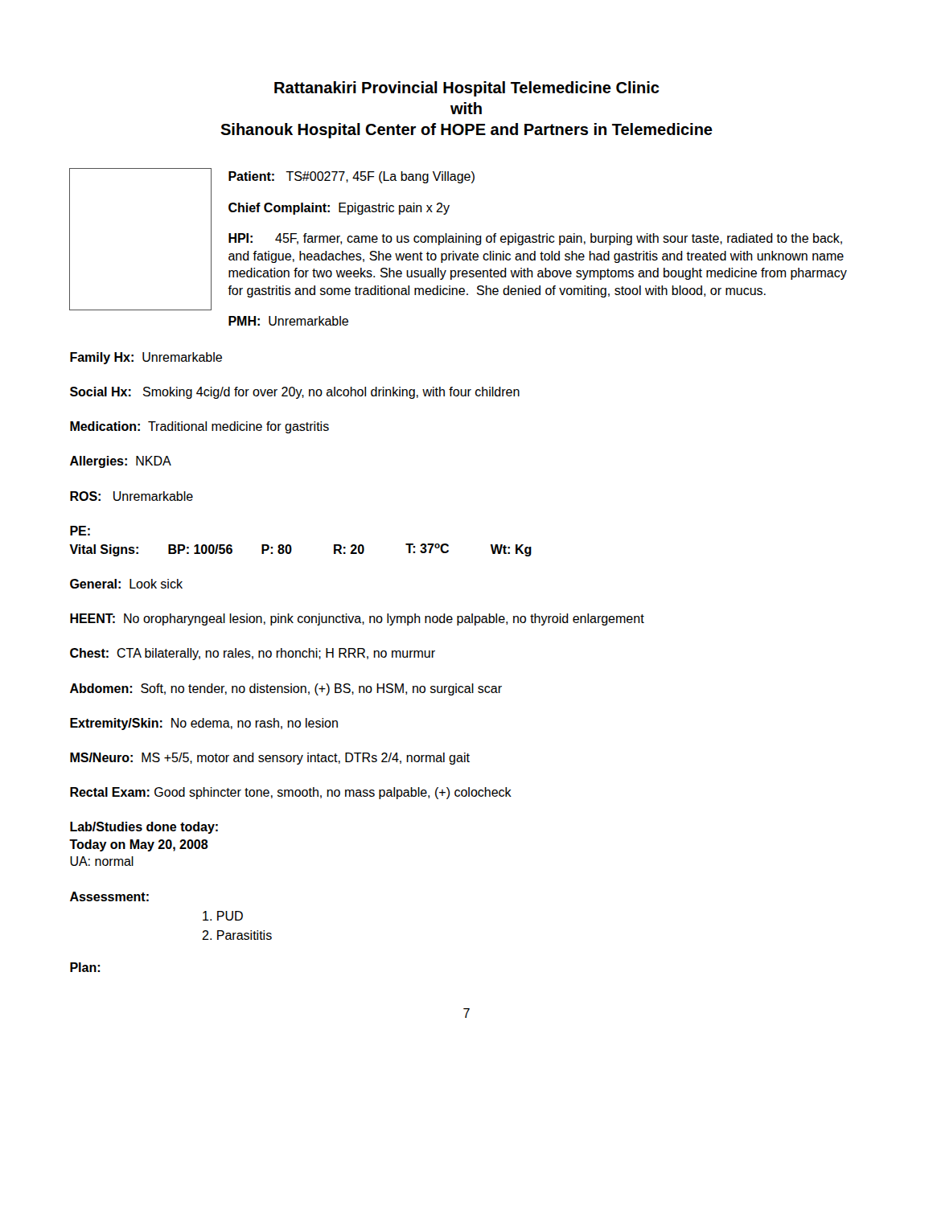Rattanakiri Provincial Hospital Telemedicine Clinic
with
Sihanouk Hospital Center of HOPE and Partners in Telemedicine
Patient: TS#00277, 45F (La bang Village)
Chief Complaint: Epigastric pain x 2y
HPI: 45F, farmer, came to us complaining of epigastric pain, burping with sour taste, radiated to the back, and fatigue, headaches, She went to private clinic and told she had gastritis and treated with unknown name medication for two weeks. She usually presented with above symptoms and bought medicine from pharmacy for gastritis and some traditional medicine. She denied of vomiting, stool with blood, or mucus.
PMH: Unremarkable
Family Hx: Unremarkable
Social Hx: Smoking 4cig/d for over 20y, no alcohol drinking, with four children
Medication: Traditional medicine for gastritis
Allergies: NKDA
ROS: Unremarkable
PE:
Vital Signs: BP: 100/56 P: 80 R: 20 T: 37oC Wt: Kg
General: Look sick
HEENT: No oropharyngeal lesion, pink conjunctiva, no lymph node palpable, no thyroid enlargement
Chest: CTA bilaterally, no rales, no rhonchi; H RRR, no murmur
Abdomen: Soft, no tender, no distension, (+) BS, no HSM, no surgical scar
Extremity/Skin: No edema, no rash, no lesion
MS/Neuro: MS +5/5, motor and sensory intact, DTRs 2/4, normal gait
Rectal Exam: Good sphincter tone, smooth, no mass palpable, (+) colocheck
Lab/Studies done today:
Today on May 20, 2008
UA: normal
Assessment:
PUD
Parasititis
Plan:
7